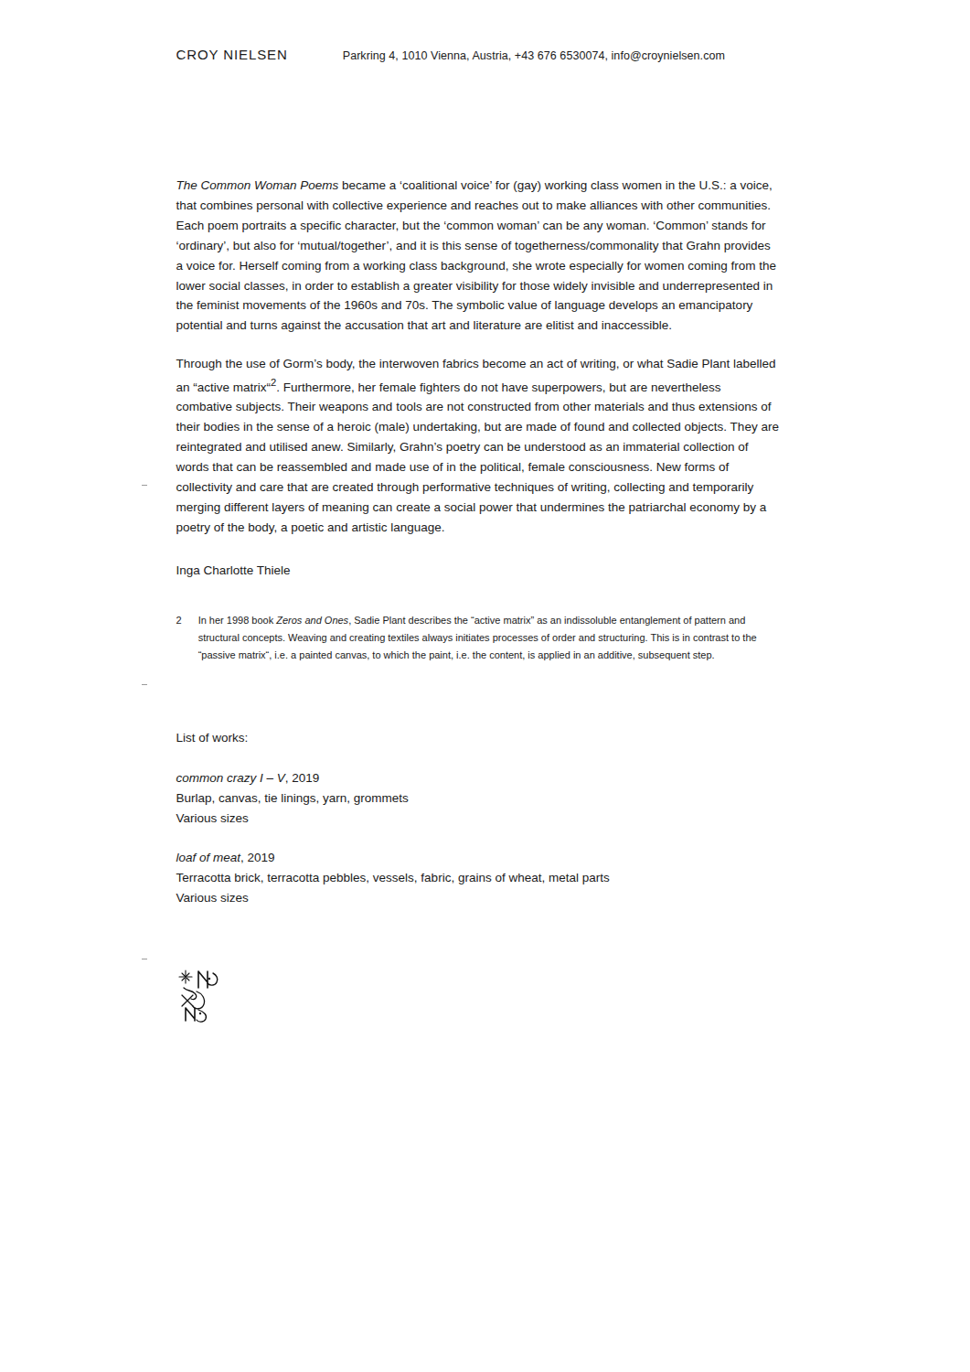CROY NIELSEN
Parkring 4, 1010 Vienna, Austria, +43 676 6530074, info@croynielsen.com
The Common Woman Poems became a ‘coalitional voice’ for (gay) working class women in the U.S.: a voice, that combines personal with collective experience and reaches out to make alliances with other communities. Each poem portraits a specific character, but the ‘common woman’ can be any woman. ‘Common’ stands for ‘ordinary’, but also for ‘mutual/together’, and it is this sense of togetherness/commonality that Grahn provides a voice for. Herself coming from a working class background, she wrote especially for women coming from the lower social classes, in order to establish a greater visibility for those widely invisible and underrepresented in the feminist movements of the 1960s and 70s. The symbolic value of language develops an emancipatory potential and turns against the accusation that art and literature are elitist and inaccessible.
Through the use of Gorm’s body, the interwoven fabrics become an act of writing, or what Sadie Plant labelled an “active matrix“2. Furthermore, her female fighters do not have superpowers, but are nevertheless combative subjects. Their weapons and tools are not constructed from other materials and thus extensions of their bodies in the sense of a heroic (male) undertaking, but are made of found and collected objects. They are reintegrated and utilised anew. Similarly, Grahn’s poetry can be understood as an immaterial collection of words that can be reassembled and made use of in the political, female consciousness. New forms of collectivity and care that are created through performative techniques of writing, collecting and temporarily merging different layers of meaning can create a social power that undermines the patriarchal economy by a poetry of the body, a poetic and artistic language.
Inga Charlotte Thiele
2
In her 1998 book Zeros and Ones, Sadie Plant describes the “active matrix” as an indissoluble entanglement of pattern and structural concepts. Weaving and creating textiles always initiates processes of order and structuring. This is in contrast to the “passive matrix“, i.e. a painted canvas, to which the paint, i.e. the content, is applied in an additive, subsequent step.
List of works:
common crazy I – V, 2019
Burlap, canvas, tie linings, yarn, grommets
Various sizes
loaf of meat, 2019
Terracotta brick, terracotta pebbles, vessels, fabric, grains of wheat, metal parts
Various sizes